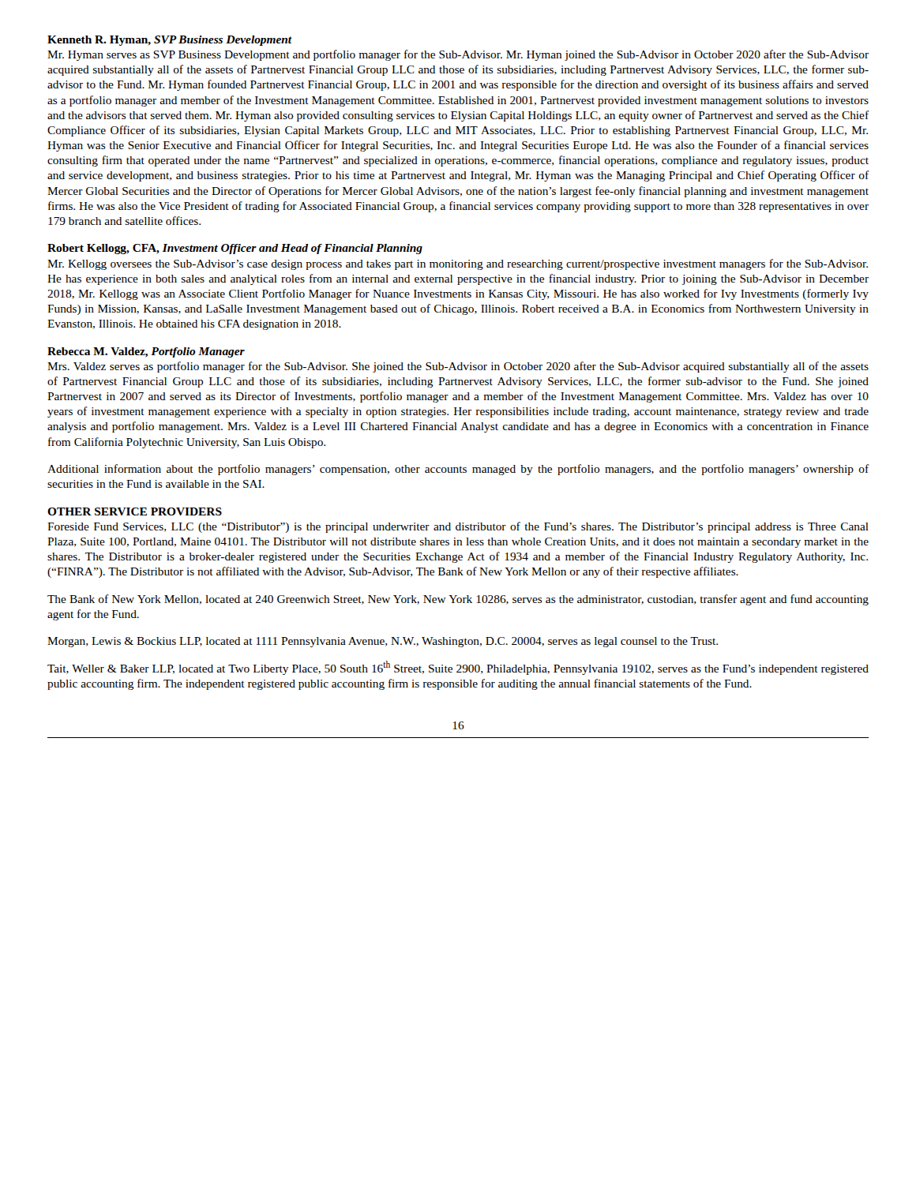Kenneth R. Hyman, SVP Business Development
Mr. Hyman serves as SVP Business Development and portfolio manager for the Sub-Advisor. Mr. Hyman joined the Sub-Advisor in October 2020 after the Sub-Advisor acquired substantially all of the assets of Partnervest Financial Group LLC and those of its subsidiaries, including Partnervest Advisory Services, LLC, the former sub-advisor to the Fund. Mr. Hyman founded Partnervest Financial Group, LLC in 2001 and was responsible for the direction and oversight of its business affairs and served as a portfolio manager and member of the Investment Management Committee. Established in 2001, Partnervest provided investment management solutions to investors and the advisors that served them. Mr. Hyman also provided consulting services to Elysian Capital Holdings LLC, an equity owner of Partnervest and served as the Chief Compliance Officer of its subsidiaries, Elysian Capital Markets Group, LLC and MIT Associates, LLC. Prior to establishing Partnervest Financial Group, LLC, Mr. Hyman was the Senior Executive and Financial Officer for Integral Securities, Inc. and Integral Securities Europe Ltd. He was also the Founder of a financial services consulting firm that operated under the name “Partnervest” and specialized in operations, e-commerce, financial operations, compliance and regulatory issues, product and service development, and business strategies. Prior to his time at Partnervest and Integral, Mr. Hyman was the Managing Principal and Chief Operating Officer of Mercer Global Securities and the Director of Operations for Mercer Global Advisors, one of the nation’s largest fee-only financial planning and investment management firms. He was also the Vice President of trading for Associated Financial Group, a financial services company providing support to more than 328 representatives in over 179 branch and satellite offices.
Robert Kellogg, CFA, Investment Officer and Head of Financial Planning
Mr. Kellogg oversees the Sub-Advisor’s case design process and takes part in monitoring and researching current/prospective investment managers for the Sub-Advisor. He has experience in both sales and analytical roles from an internal and external perspective in the financial industry. Prior to joining the Sub-Advisor in December 2018, Mr. Kellogg was an Associate Client Portfolio Manager for Nuance Investments in Kansas City, Missouri. He has also worked for Ivy Investments (formerly Ivy Funds) in Mission, Kansas, and LaSalle Investment Management based out of Chicago, Illinois. Robert received a B.A. in Economics from Northwestern University in Evanston, Illinois. He obtained his CFA designation in 2018.
Rebecca M. Valdez, Portfolio Manager
Mrs. Valdez serves as portfolio manager for the Sub-Advisor. She joined the Sub-Advisor in October 2020 after the Sub-Advisor acquired substantially all of the assets of Partnervest Financial Group LLC and those of its subsidiaries, including Partnervest Advisory Services, LLC, the former sub-advisor to the Fund. She joined Partnervest in 2007 and served as its Director of Investments, portfolio manager and a member of the Investment Management Committee. Mrs. Valdez has over 10 years of investment management experience with a specialty in option strategies. Her responsibilities include trading, account maintenance, strategy review and trade analysis and portfolio management. Mrs. Valdez is a Level III Chartered Financial Analyst candidate and has a degree in Economics with a concentration in Finance from California Polytechnic University, San Luis Obispo.
Additional information about the portfolio managers’ compensation, other accounts managed by the portfolio managers, and the portfolio managers’ ownership of securities in the Fund is available in the SAI.
OTHER SERVICE PROVIDERS
Foreside Fund Services, LLC (the “Distributor”) is the principal underwriter and distributor of the Fund’s shares. The Distributor’s principal address is Three Canal Plaza, Suite 100, Portland, Maine 04101. The Distributor will not distribute shares in less than whole Creation Units, and it does not maintain a secondary market in the shares. The Distributor is a broker-dealer registered under the Securities Exchange Act of 1934 and a member of the Financial Industry Regulatory Authority, Inc. (“FINRA”). The Distributor is not affiliated with the Advisor, Sub-Advisor, The Bank of New York Mellon or any of their respective affiliates.
The Bank of New York Mellon, located at 240 Greenwich Street, New York, New York 10286, serves as the administrator, custodian, transfer agent and fund accounting agent for the Fund.
Morgan, Lewis & Bockius LLP, located at 1111 Pennsylvania Avenue, N.W., Washington, D.C. 20004, serves as legal counsel to the Trust.
Tait, Weller & Baker LLP, located at Two Liberty Place, 50 South 16th Street, Suite 2900, Philadelphia, Pennsylvania 19102, serves as the Fund’s independent registered public accounting firm. The independent registered public accounting firm is responsible for auditing the annual financial statements of the Fund.
16